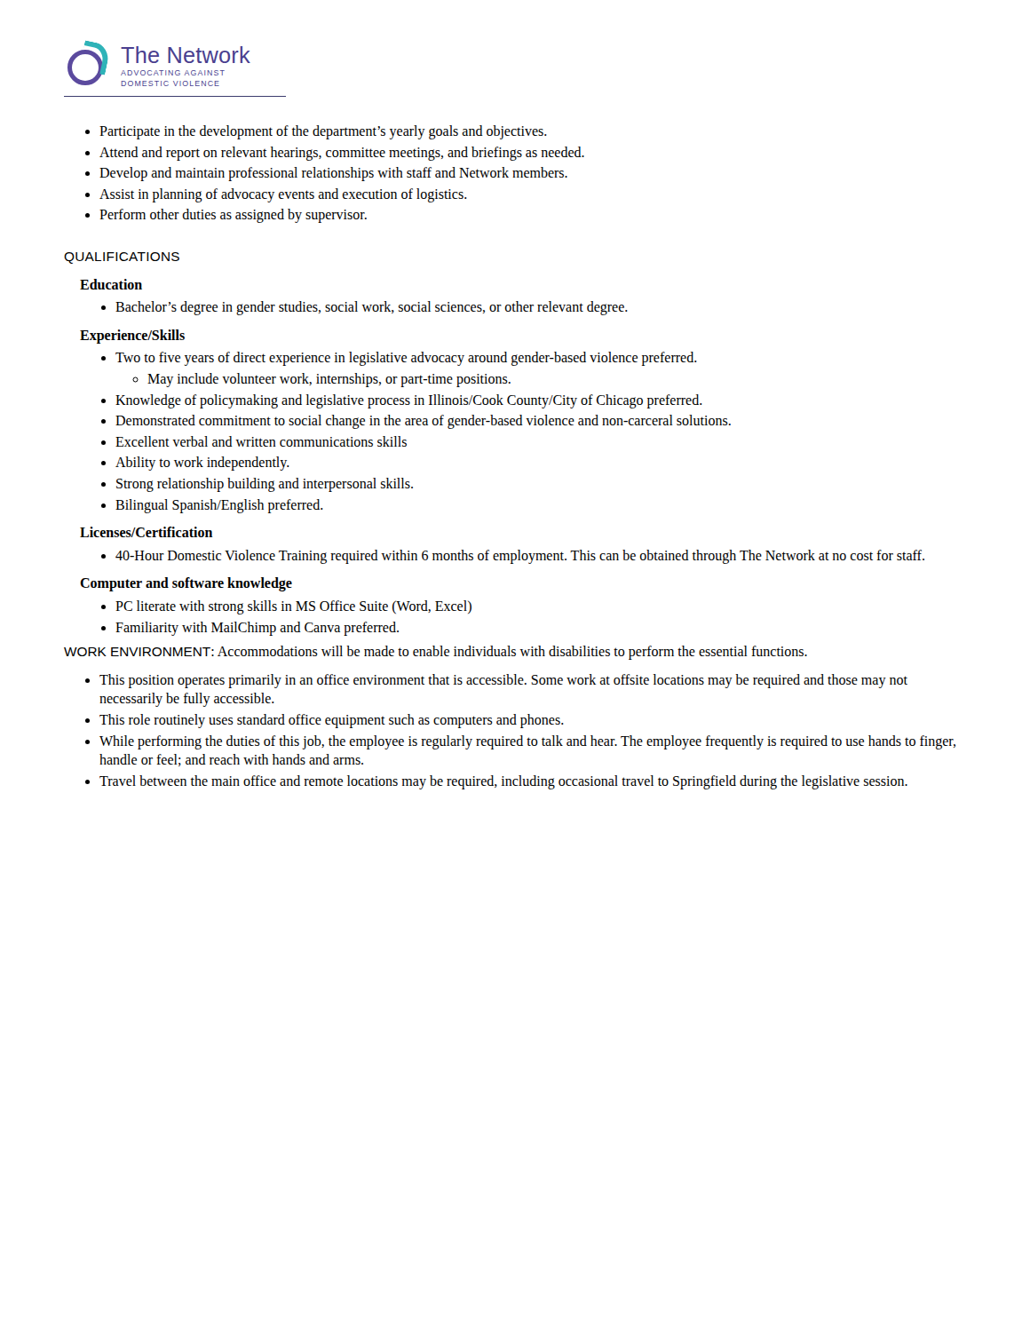The Network
ADVOCATING AGAINST
DOMESTIC VIOLENCE
Participate in the development of the department’s yearly goals and objectives.
Attend and report on relevant hearings, committee meetings, and briefings as needed.
Develop and maintain professional relationships with staff and Network members.
Assist in planning of advocacy events and execution of logistics.
Perform other duties as assigned by supervisor.
QUALIFICATIONS
Education
Bachelor’s degree in gender studies, social work, social sciences, or other relevant degree.
Experience/Skills
Two to five years of direct experience in legislative advocacy around gender-based violence preferred.
May include volunteer work, internships, or part-time positions.
Knowledge of policymaking and legislative process in Illinois/Cook County/City of Chicago preferred.
Demonstrated commitment to social change in the area of gender-based violence and non-carceral solutions.
Excellent verbal and written communications skills
Ability to work independently.
Strong relationship building and interpersonal skills.
Bilingual Spanish/English preferred.
Licenses/Certification
40-Hour Domestic Violence Training required within 6 months of employment. This can be obtained through The Network at no cost for staff.
Computer and software knowledge
PC literate with strong skills in MS Office Suite (Word, Excel)
Familiarity with MailChimp and Canva preferred.
WORK ENVIRONMENT: Accommodations will be made to enable individuals with disabilities to perform the essential functions.
This position operates primarily in an office environment that is accessible. Some work at offsite locations may be required and those may not necessarily be fully accessible.
This role routinely uses standard office equipment such as computers and phones.
While performing the duties of this job, the employee is regularly required to talk and hear. The employee frequently is required to use hands to finger, handle or feel; and reach with hands and arms.
Travel between the main office and remote locations may be required, including occasional travel to Springfield during the legislative session.